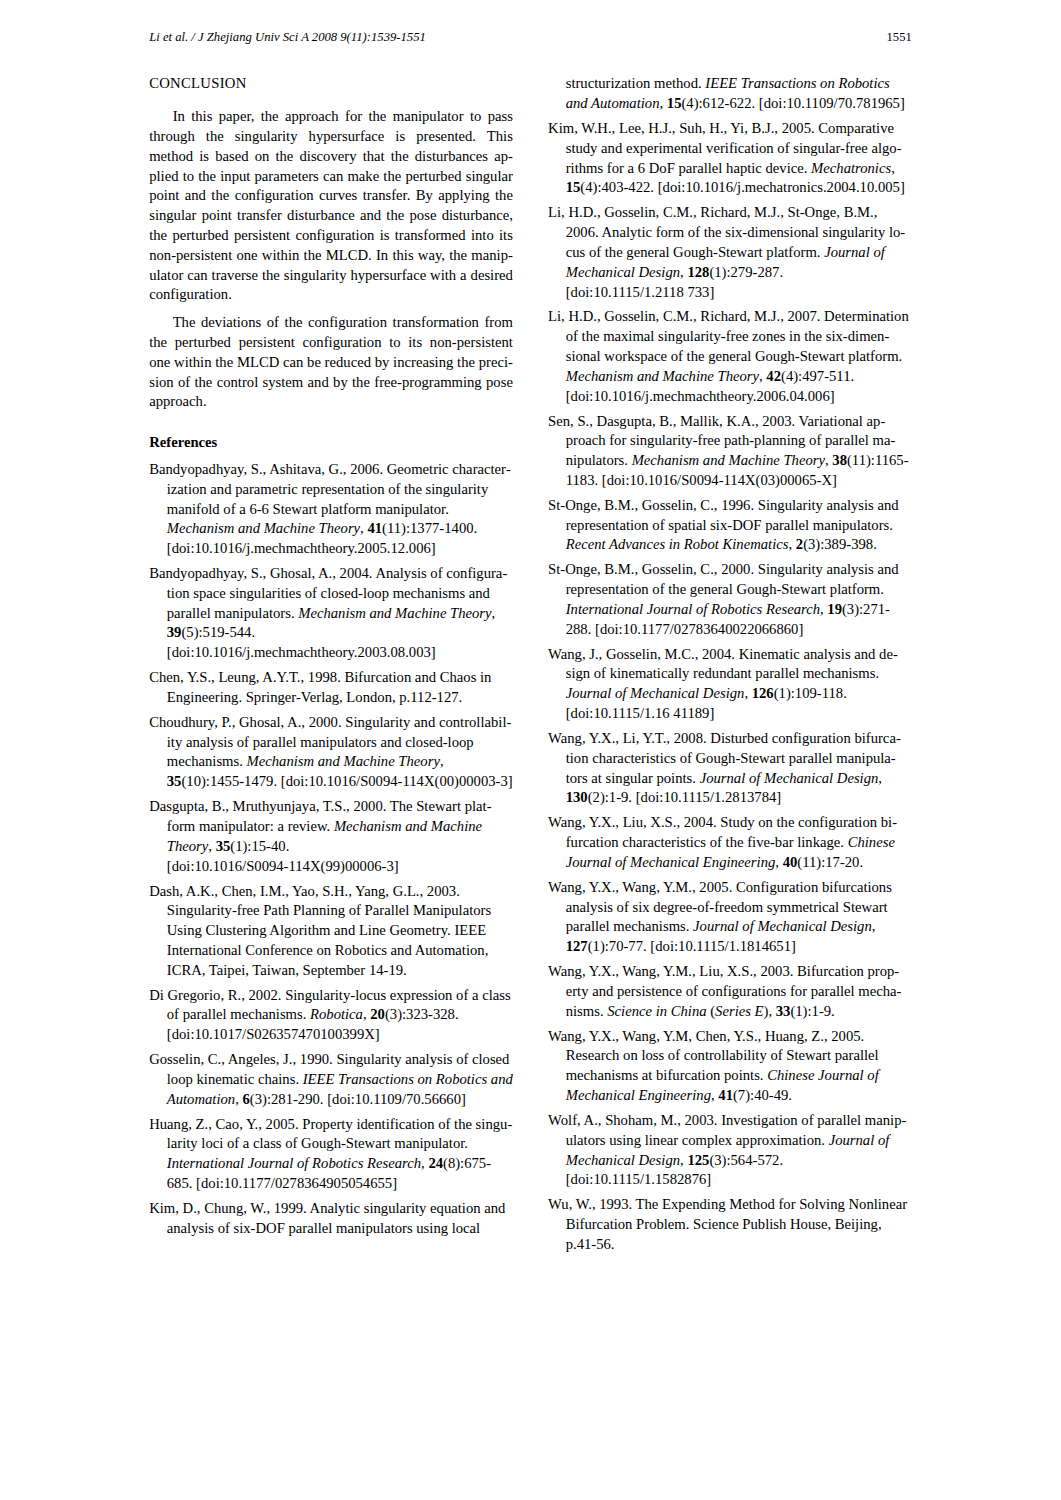Li et al. / J Zhejiang Univ Sci A 2008 9(11):1539-1551 1551
Conclusion
In this paper, the approach for the manipulator to pass through the singularity hypersurface is presented. This method is based on the discovery that the disturbances applied to the input parameters can make the perturbed singular point and the configuration curves transfer. By applying the singular point transfer disturbance and the pose disturbance, the perturbed persistent configuration is transformed into its non-persistent one within the MLCD. In this way, the manipulator can traverse the singularity hypersurface with a desired configuration.
The deviations of the configuration transformation from the perturbed persistent configuration to its non-persistent one within the MLCD can be reduced by increasing the precision of the control system and by the free-programming pose approach.
References
Bandyopadhyay, S., Ashitava, G., 2006. Geometric characterization and parametric representation of the singularity manifold of a 6-6 Stewart platform manipulator. Mechanism and Machine Theory, 41(11):1377-1400. [doi:10.1016/j.mechmachtheory.2005.12.006]
Bandyopadhyay, S., Ghosal, A., 2004. Analysis of configuration space singularities of closed-loop mechanisms and parallel manipulators. Mechanism and Machine Theory, 39(5):519-544. [doi:10.1016/j.mechmachtheory.2003.08.003]
Chen, Y.S., Leung, A.Y.T., 1998. Bifurcation and Chaos in Engineering. Springer-Verlag, London, p.112-127.
Choudhury, P., Ghosal, A., 2000. Singularity and controllability analysis of parallel manipulators and closed-loop mechanisms. Mechanism and Machine Theory, 35(10):1455-1479. [doi:10.1016/S0094-114X(00)00003-3]
Dasgupta, B., Mruthyunjaya, T.S., 2000. The Stewart platform manipulator: a review. Mechanism and Machine Theory, 35(1):15-40. [doi:10.1016/S0094-114X(99)00006-3]
Dash, A.K., Chen, I.M., Yao, S.H., Yang, G.L., 2003. Singularity-free Path Planning of Parallel Manipulators Using Clustering Algorithm and Line Geometry. IEEE International Conference on Robotics and Automation, ICRA, Taipei, Taiwan, September 14-19.
Di Gregorio, R., 2002. Singularity-locus expression of a class of parallel mechanisms. Robotica, 20(3):323-328. [doi:10.1017/S026357470100399X]
Gosselin, C., Angeles, J., 1990. Singularity analysis of closed loop kinematic chains. IEEE Transactions on Robotics and Automation, 6(3):281-290. [doi:10.1109/70.56660]
Huang, Z., Cao, Y., 2005. Property identification of the singularity loci of a class of Gough-Stewart manipulator. International Journal of Robotics Research, 24(8):675-685. [doi:10.1177/0278364905054655]
Kim, D., Chung, W., 1999. Analytic singularity equation and analysis of six-DOF parallel manipulators using local structurization method. IEEE Transactions on Robotics and Automation, 15(4):612-622. [doi:10.1109/70.781965]
Kim, W.H., Lee, H.J., Suh, H., Yi, B.J., 2005. Comparative study and experimental verification of singular-free algorithms for a 6 DoF parallel haptic device. Mechatronics, 15(4):403-422. [doi:10.1016/j.mechatronics.2004.10.005]
Li, H.D., Gosselin, C.M., Richard, M.J., St-Onge, B.M., 2006. Analytic form of the six-dimensional singularity locus of the general Gough-Stewart platform. Journal of Mechanical Design, 128(1):279-287. [doi:10.1115/1.2118 733]
Li, H.D., Gosselin, C.M., Richard, M.J., 2007. Determination of the maximal singularity-free zones in the six-dimensional workspace of the general Gough-Stewart platform. Mechanism and Machine Theory, 42(4):497-511. [doi:10.1016/j.mechmachtheory.2006.04.006]
Sen, S., Dasgupta, B., Mallik, K.A., 2003. Variational approach for singularity-free path-planning of parallel manipulators. Mechanism and Machine Theory, 38(11):1165-1183. [doi:10.1016/S0094-114X(03)00065-X]
St-Onge, B.M., Gosselin, C., 1996. Singularity analysis and representation of spatial six-DOF parallel manipulators. Recent Advances in Robot Kinematics, 2(3):389-398.
St-Onge, B.M., Gosselin, C., 2000. Singularity analysis and representation of the general Gough-Stewart platform. International Journal of Robotics Research, 19(3):271-288. [doi:10.1177/02783640022066860]
Wang, J., Gosselin, M.C., 2004. Kinematic analysis and design of kinematically redundant parallel mechanisms. Journal of Mechanical Design, 126(1):109-118. [doi:10.1115/1.16 41189]
Wang, Y.X., Li, Y.T., 2008. Disturbed configuration bifurcation characteristics of Gough-Stewart parallel manipulators at singular points. Journal of Mechanical Design, 130(2):1-9. [doi:10.1115/1.2813784]
Wang, Y.X., Liu, X.S., 2004. Study on the configuration bifurcation characteristics of the five-bar linkage. Chinese Journal of Mechanical Engineering, 40(11):17-20.
Wang, Y.X., Wang, Y.M., 2005. Configuration bifurcations analysis of six degree-of-freedom symmetrical Stewart parallel mechanisms. Journal of Mechanical Design, 127(1):70-77. [doi:10.1115/1.1814651]
Wang, Y.X., Wang, Y.M., Liu, X.S., 2003. Bifurcation property and persistence of configurations for parallel mechanisms. Science in China (Series E), 33(1):1-9.
Wang, Y.X., Wang, Y.M, Chen, Y.S., Huang, Z., 2005. Research on loss of controllability of Stewart parallel mechanisms at bifurcation points. Chinese Journal of Mechanical Engineering, 41(7):40-49.
Wolf, A., Shoham, M., 2003. Investigation of parallel manipulators using linear complex approximation. Journal of Mechanical Design, 125(3):564-572. [doi:10.1115/1.1582876]
Wu, W., 1993. The Expending Method for Solving Nonlinear Bifurcation Problem. Science Publish House, Beijing, p.41-56.